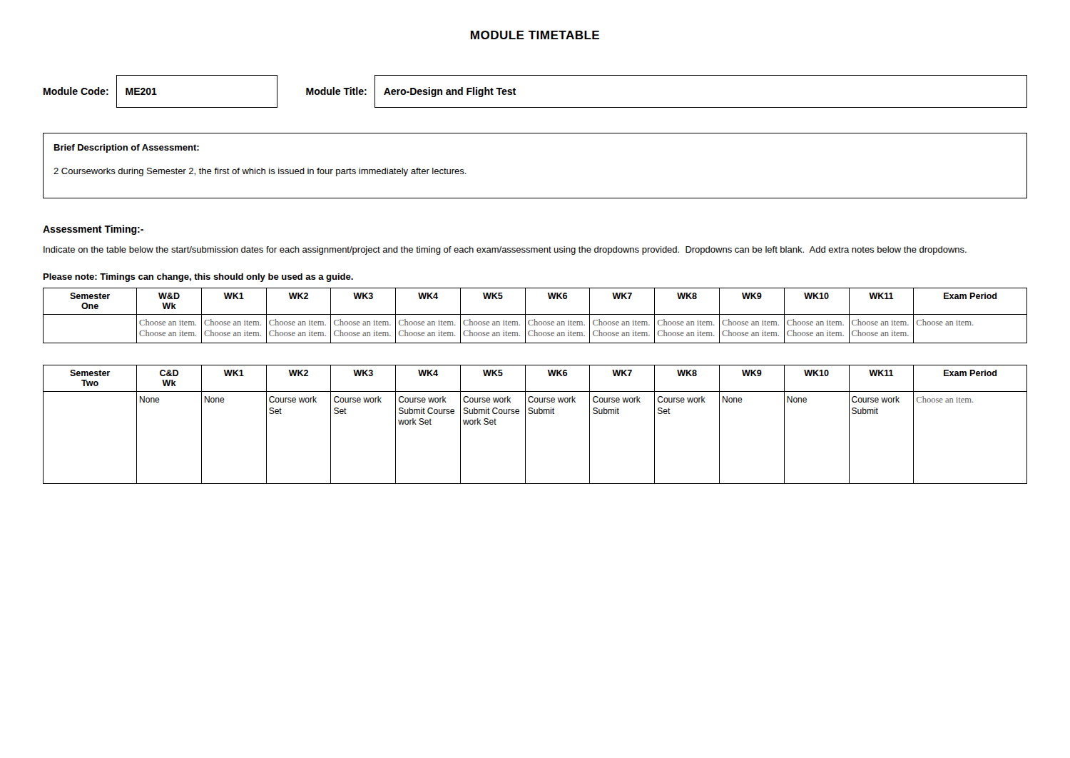MODULE TIMETABLE
Module Code:
ME201
Module Title:
Aero-Design and Flight Test
Brief Description of Assessment:
2 Courseworks during Semester 2, the first of which is issued in four parts immediately after lectures.
Assessment Timing:-
Indicate on the table below the start/submission dates for each assignment/project and the timing of each exam/assessment using the dropdowns provided. Dropdowns can be left blank. Add extra notes below the dropdowns.
Please note: Timings can change, this should only be used as a guide.
| Semester One | W&D Wk | WK1 | WK2 | WK3 | WK4 | WK5 | WK6 | WK7 | WK8 | WK9 | WK10 | WK11 | Exam Period |
| --- | --- | --- | --- | --- | --- | --- | --- | --- | --- | --- | --- | --- | --- |
| | Choose an item. Choose an item. | Choose an item. Choose an item. | Choose an item. Choose an item. | Choose an item. Choose an item. | Choose an item. Choose an item. | Choose an item. Choose an item. | Choose an item. Choose an item. | Choose an item. Choose an item. | Choose an item. Choose an item. | Choose an item. Choose an item. | Choose an item. Choose an item. | Choose an item. Choose an item. | Choose an item. |
| Semester Two | C&D Wk | WK1 | WK2 | WK3 | WK4 | WK5 | WK6 | WK7 | WK8 | WK9 | WK10 | WK11 | Exam Period |
| --- | --- | --- | --- | --- | --- | --- | --- | --- | --- | --- | --- | --- | --- |
| | None | None | Course work Set | Course work Set | Course work Submit Course work Set | Course work Submit Course work Set | Course work Submit | Course work Submit | Course work Set | None | None | Course work Submit | Choose an item. |